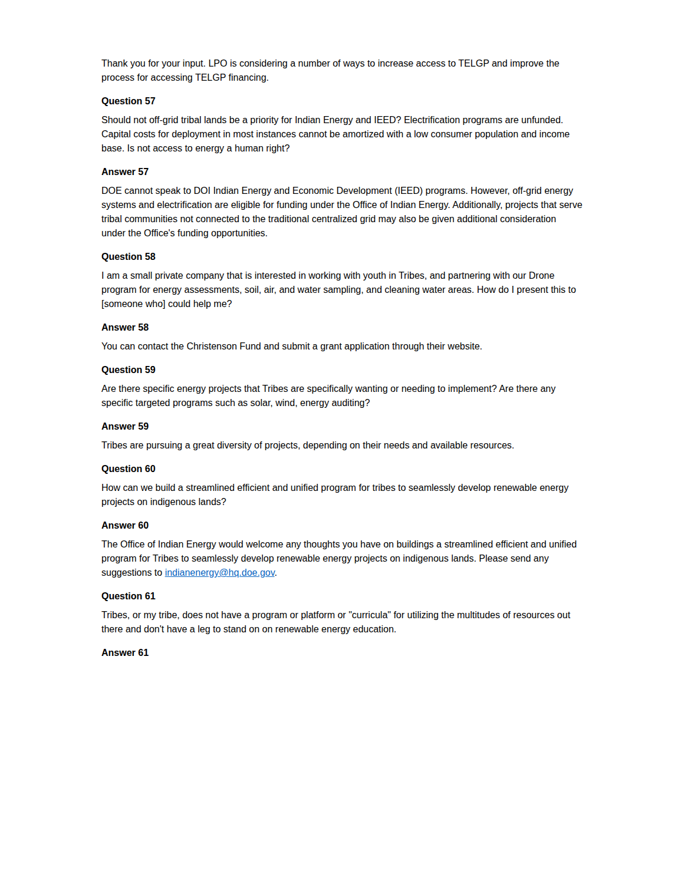Thank you for your input. LPO is considering a number of ways to increase access to TELGP and improve the process for accessing TELGP financing.
Question 57
Should not off-grid tribal lands be a priority for Indian Energy and IEED? Electrification programs are unfunded. Capital costs for deployment in most instances cannot be amortized with a low consumer population and income base. Is not access to energy a human right?
Answer 57
DOE cannot speak to DOI Indian Energy and Economic Development (IEED) programs. However, off-grid energy systems and electrification are eligible for funding under the Office of Indian Energy. Additionally, projects that serve tribal communities not connected to the traditional centralized grid may also be given additional consideration under the Office's funding opportunities.
Question 58
I am a small private company that is interested in working with youth in Tribes, and partnering with our Drone program for energy assessments, soil, air, and water sampling, and cleaning water areas. How do I present this to [someone who] could help me?
Answer 58
You can contact the Christenson Fund and submit a grant application through their website.
Question 59
Are there specific energy projects that Tribes are specifically wanting or needing to implement? Are there any specific targeted programs such as solar, wind, energy auditing?
Answer 59
Tribes are pursuing a great diversity of projects, depending on their needs and available resources.
Question 60
How can we build a streamlined efficient and unified program for tribes to seamlessly develop renewable energy projects on indigenous lands?
Answer 60
The Office of Indian Energy would welcome any thoughts you have on buildings a streamlined efficient and unified program for Tribes to seamlessly develop renewable energy projects on indigenous lands. Please send any suggestions to indianenergy@hq.doe.gov.
Question 61
Tribes, or my tribe, does not have a program or platform or "curricula" for utilizing the multitudes of resources out there and don't have a leg to stand on on renewable energy education.
Answer 61